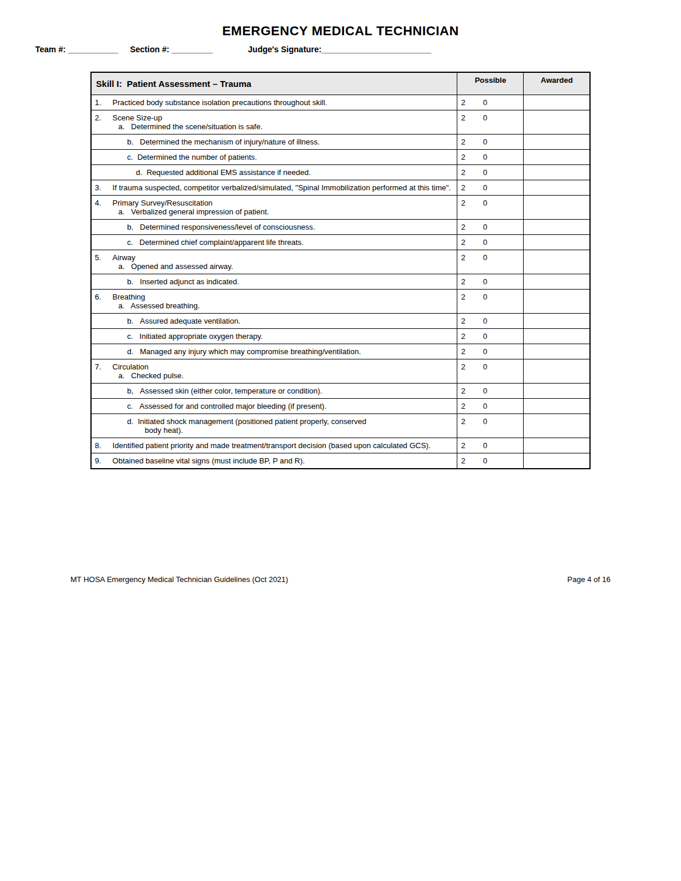EMERGENCY MEDICAL TECHNICIAN
Team #: ___________ Section #: _________ Judge's Signature:________________________
| Skill I: Patient Assessment – Trauma | Possible | Awarded |
| --- | --- | --- |
| 1. Practiced body substance isolation precautions throughout skill. | 2 0 | |
| 2. Scene Size-up a. Determined the scene/situation is safe. | 2 0 | |
| b. Determined the mechanism of injury/nature of illness. | 2 0 | |
| c. Determined the number of patients. | 2 0 | |
| d. Requested additional EMS assistance if needed. | 2 0 | |
| 3. If trauma suspected, competitor verbalized/simulated, "Spinal Immobilization performed at this time". | 2 0 | |
| 4. Primary Survey/Resuscitation a. Verbalized general impression of patient. | 2 0 | |
| b. Determined responsiveness/level of consciousness. | 2 0 | |
| c. Determined chief complaint/apparent life threats. | 2 0 | |
| 5. Airway a. Opened and assessed airway. | 2 0 | |
| b. Inserted adjunct as indicated. | 2 0 | |
| 6. Breathing a. Assessed breathing. | 2 0 | |
| b. Assured adequate ventilation. | 2 0 | |
| c. Initiated appropriate oxygen therapy. | 2 0 | |
| d. Managed any injury which may compromise breathing/ventilation. | 2 0 | |
| 7. Circulation a. Checked pulse. | 2 0 | |
| b, Assessed skin (either color, temperature or condition). | 2 0 | |
| c. Assessed for and controlled major bleeding (if present). | 2 0 | |
| d. Initiated shock management (positioned patient properly, conserved body heat). | 2 0 | |
| 8. Identified patient priority and made treatment/transport decision (based upon calculated GCS). | 2 0 | |
| 9. Obtained baseline vital signs (must include BP, P and R). | 2 0 | |
MT HOSA Emergency Medical Technician Guidelines (Oct 2021) Page 4 of 16